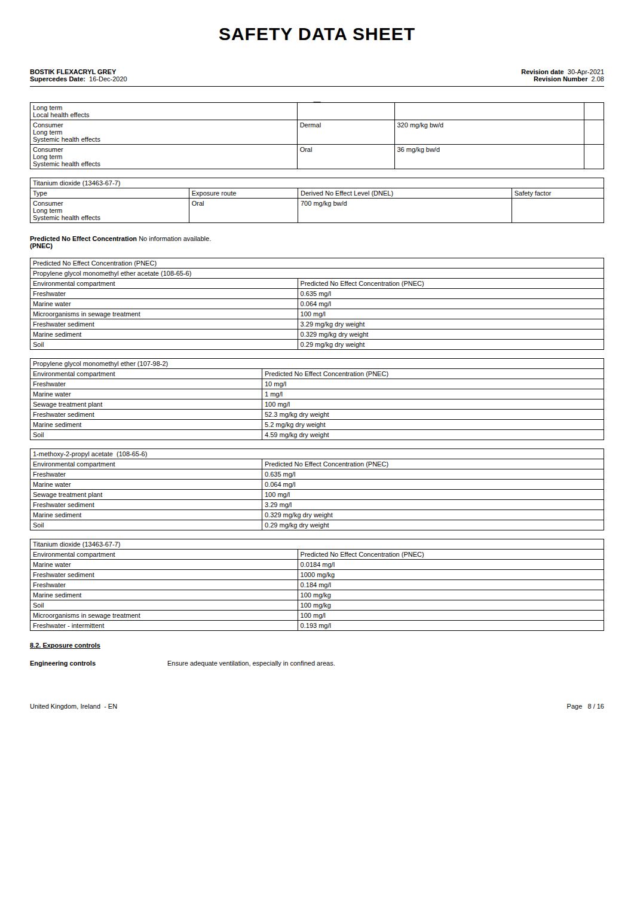SAFETY DATA SHEET
BOSTIK FLEXACRYL GREY
Supercedes Date: 16-Dec-2020
Revision date 30-Apr-2021
Revision Number 2.08
| __ |
| Long term Local health effects | | | |
| Consumer Long term Systemic health effects | Dermal | 320 mg/kg bw/d | |
| Consumer Long term Systemic health effects | Oral | 36 mg/kg bw/d | |
| Titanium dioxide (13463-67-7) |
| Type | Exposure route | Derived No Effect Level (DNEL) | Safety factor |
| Consumer Long term Systemic health effects | Oral | 700 mg/kg bw/d | |
Predicted No Effect Concentration No information available.
(PNEC)
| Predicted No Effect Concentration (PNEC) |
| Propylene glycol monomethyl ether acetate (108-65-6) |
| Environmental compartment | Predicted No Effect Concentration (PNEC) |
| Freshwater | 0.635 mg/l |
| Marine water | 0.064 mg/l |
| Microorganisms in sewage treatment | 100 mg/l |
| Freshwater sediment | 3.29 mg/kg dry weight |
| Marine sediment | 0.329 mg/kg dry weight |
| Soil | 0.29 mg/kg dry weight |
| Propylene glycol monomethyl ether (107-98-2) |
| Environmental compartment | Predicted No Effect Concentration (PNEC) |
| Freshwater | 10 mg/l |
| Marine water | 1 mg/l |
| Sewage treatment plant | 100 mg/l |
| Freshwater sediment | 52.3 mg/kg dry weight |
| Marine sediment | 5.2 mg/kg dry weight |
| Soil | 4.59 mg/kg dry weight |
| 1-methoxy-2-propyl acetate (108-65-6) |
| Environmental compartment | Predicted No Effect Concentration (PNEC) |
| Freshwater | 0.635 mg/l |
| Marine water | 0.064 mg/l |
| Sewage treatment plant | 100 mg/l |
| Freshwater sediment | 3.29 mg/l |
| Marine sediment | 0.329 mg/kg dry weight |
| Soil | 0.29 mg/kg dry weight |
| Titanium dioxide (13463-67-7) |
| Environmental compartment | Predicted No Effect Concentration (PNEC) |
| Marine water | 0.0184 mg/l |
| Freshwater sediment | 1000 mg/kg |
| Freshwater | 0.184 mg/l |
| Marine sediment | 100 mg/kg |
| Soil | 100 mg/kg |
| Microorganisms in sewage treatment | 100 mg/l |
| Freshwater - intermittent | 0.193 mg/l |
8.2. Exposure controls
Engineering controls
Ensure adequate ventilation, especially in confined areas.
United Kingdom, Ireland - EN
Page 8 / 16